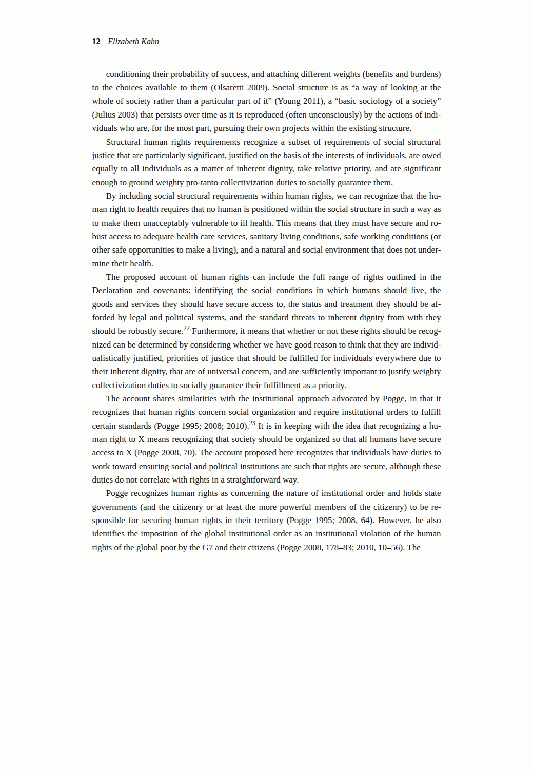12 Elizabeth Kahn
conditioning their probability of success, and attaching different weights (benefits and burdens) to the choices available to them (Olsaretti 2009). Social structure is as “a way of looking at the whole of society rather than a particular part of it” (Young 2011), a “basic sociology of a society” (Julius 2003) that persists over time as it is reproduced (often unconsciously) by the actions of individuals who are, for the most part, pursuing their own projects within the existing structure.
Structural human rights requirements recognize a subset of requirements of social structural justice that are particularly significant, justified on the basis of the interests of individuals, are owed equally to all individuals as a matter of inherent dignity, take relative priority, and are significant enough to ground weighty pro-tanto collectivization duties to socially guarantee them.
By including social structural requirements within human rights, we can recognize that the human right to health requires that no human is positioned within the social structure in such a way as to make them unacceptably vulnerable to ill health. This means that they must have secure and robust access to adequate health care services, sanitary living conditions, safe working conditions (or other safe opportunities to make a living), and a natural and social environment that does not undermine their health.
The proposed account of human rights can include the full range of rights outlined in the Declaration and covenants: identifying the social conditions in which humans should live, the goods and services they should have secure access to, the status and treatment they should be afforded by legal and political systems, and the standard threats to inherent dignity from with they should be robustly secure.22 Furthermore, it means that whether or not these rights should be recognized can be determined by considering whether we have good reason to think that they are individualistically justified, priorities of justice that should be fulfilled for individuals everywhere due to their inherent dignity, that are of universal concern, and are sufficiently important to justify weighty collectivization duties to socially guarantee their fulfillment as a priority.
The account shares similarities with the institutional approach advocated by Pogge, in that it recognizes that human rights concern social organization and require institutional orders to fulfill certain standards (Pogge 1995; 2008; 2010).23 It is in keeping with the idea that recognizing a human right to X means recognizing that society should be organized so that all humans have secure access to X (Pogge 2008, 70). The account proposed here recognizes that individuals have duties to work toward ensuring social and political institutions are such that rights are secure, although these duties do not correlate with rights in a straightforward way.
Pogge recognizes human rights as concerning the nature of institutional order and holds state governments (and the citizenry or at least the more powerful members of the citizenry) to be responsible for securing human rights in their territory (Pogge 1995; 2008, 64). However, he also identifies the imposition of the global institutional order as an institutional violation of the human rights of the global poor by the G7 and their citizens (Pogge 2008, 178–83; 2010, 10–56). The